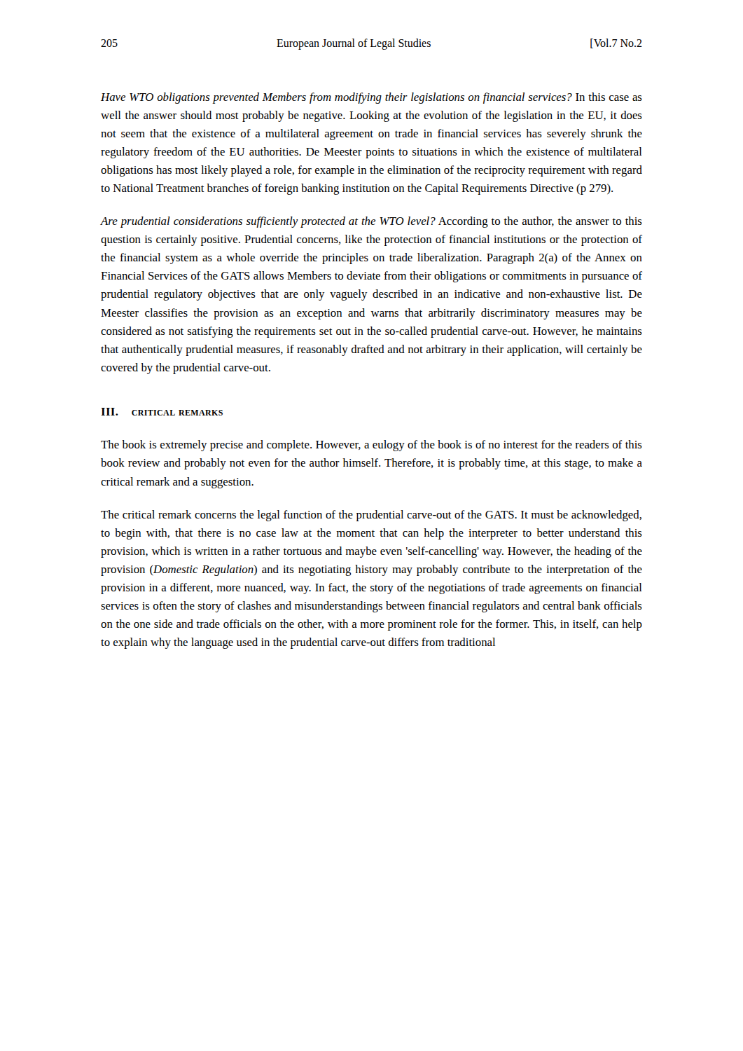205 European Journal of Legal Studies [Vol.7 No.2
Have WTO obligations prevented Members from modifying their legislations on financial services? In this case as well the answer should most probably be negative. Looking at the evolution of the legislation in the EU, it does not seem that the existence of a multilateral agreement on trade in financial services has severely shrunk the regulatory freedom of the EU authorities. De Meester points to situations in which the existence of multilateral obligations has most likely played a role, for example in the elimination of the reciprocity requirement with regard to National Treatment branches of foreign banking institution on the Capital Requirements Directive (p 279).
Are prudential considerations sufficiently protected at the WTO level? According to the author, the answer to this question is certainly positive. Prudential concerns, like the protection of financial institutions or the protection of the financial system as a whole override the principles on trade liberalization. Paragraph 2(a) of the Annex on Financial Services of the GATS allows Members to deviate from their obligations or commitments in pursuance of prudential regulatory objectives that are only vaguely described in an indicative and non-exhaustive list. De Meester classifies the provision as an exception and warns that arbitrarily discriminatory measures may be considered as not satisfying the requirements set out in the so-called prudential carve-out. However, he maintains that authentically prudential measures, if reasonably drafted and not arbitrary in their application, will certainly be covered by the prudential carve-out.
III. Critical remarks
The book is extremely precise and complete. However, a eulogy of the book is of no interest for the readers of this book review and probably not even for the author himself. Therefore, it is probably time, at this stage, to make a critical remark and a suggestion.
The critical remark concerns the legal function of the prudential carve-out of the GATS. It must be acknowledged, to begin with, that there is no case law at the moment that can help the interpreter to better understand this provision, which is written in a rather tortuous and maybe even 'self-cancelling' way. However, the heading of the provision (Domestic Regulation) and its negotiating history may probably contribute to the interpretation of the provision in a different, more nuanced, way. In fact, the story of the negotiations of trade agreements on financial services is often the story of clashes and misunderstandings between financial regulators and central bank officials on the one side and trade officials on the other, with a more prominent role for the former. This, in itself, can help to explain why the language used in the prudential carve-out differs from traditional